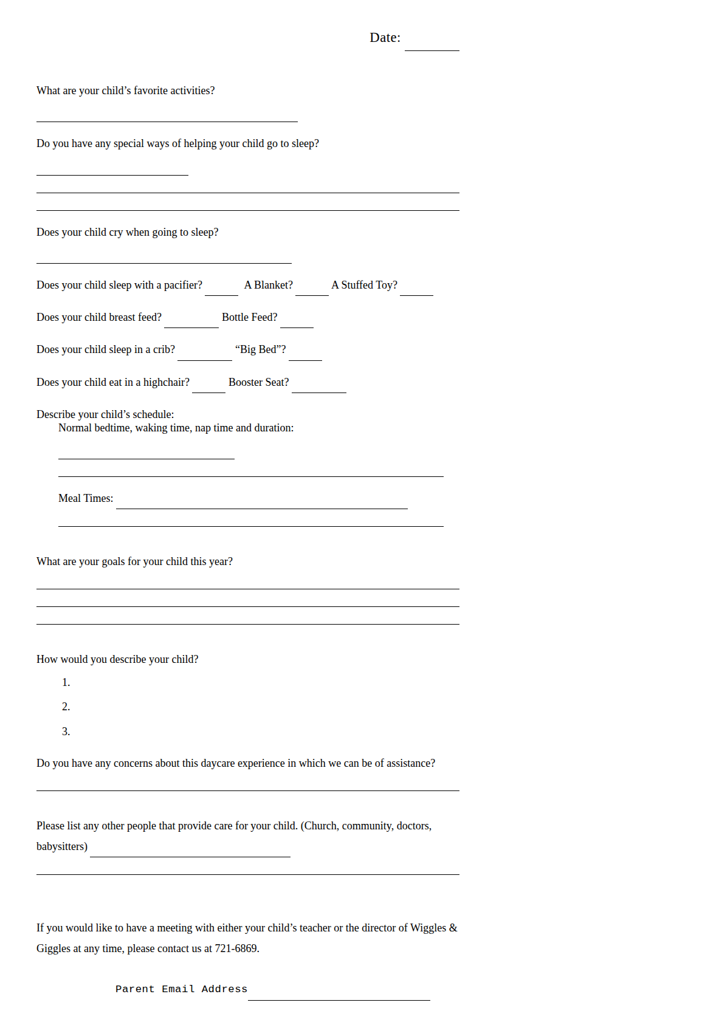Date:
What are your child’s favorite activities?
Do you have any special ways of helping your child go to sleep?
Does your child cry when going to sleep?
Does your child sleep with a pacifier? A Blanket? A Stuffed Toy?
Does your child breast feed? Bottle Feed?
Does your child sleep in a crib? “Big Bed”?
Does your child eat in a highchair? Booster Seat?
Describe your child’s schedule:
Normal bedtime, waking time, nap time and duration:
Meal Times:
What are your goals for your child this year?
How would you describe your child?
Do you have any concerns about this daycare experience in which we can be of assistance?
Please list any other people that provide care for your child. (Church, community, doctors, babysitters)
If you would like to have a meeting with either your child’s teacher or the director of Wiggles & Giggles at any time, please contact us at 721-6869.
Parent Email Address